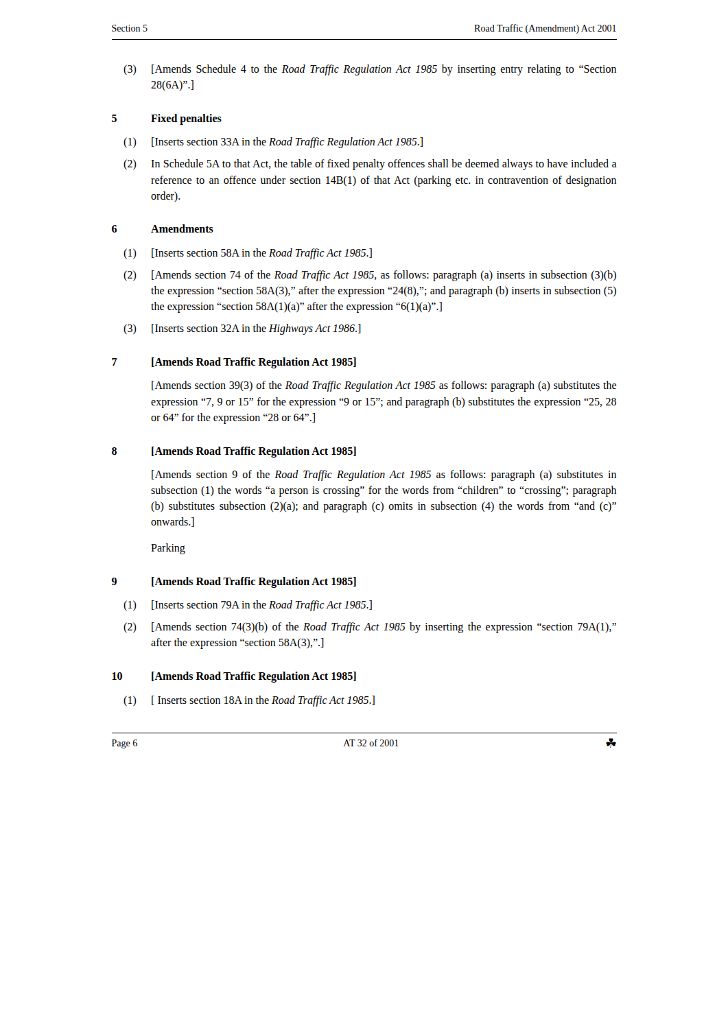Section 5
Road Traffic (Amendment) Act 2001
(3)
[Amends Schedule 4 to the Road Traffic Regulation Act 1985 by inserting entry relating to “Section 28(6A)”.]
5 Fixed penalties
(1)
[Inserts section 33A in the Road Traffic Regulation Act 1985.]
(2)
In Schedule 5A to that Act, the table of fixed penalty offences shall be deemed always to have included a reference to an offence under section 14B(1) of that Act (parking etc. in contravention of designation order).
6 Amendments
(1)
[Inserts section 58A in the Road Traffic Act 1985.]
(2)
[Amends section 74 of the Road Traffic Act 1985, as follows: paragraph (a) inserts in subsection (3)(b) the expression “section 58A(3),” after the expression “24(8),”; and paragraph (b) inserts in subsection (5) the expression “section 58A(1)(a)” after the expression “6(1)(a)”.]
(3)
[Inserts section 32A in the Highways Act 1986.]
7[Amends Road Traffic Regulation Act 1985]
[Amends section 39(3) of the Road Traffic Regulation Act 1985 as follows: paragraph (a) substitutes the expression “7, 9 or 15” for the expression “9 or 15”; and paragraph (b) substitutes the expression “25, 28 or 64” for the expression “28 or 64”.]
8[Amends Road Traffic Regulation Act 1985]
[Amends section 9 of the Road Traffic Regulation Act 1985 as follows: paragraph (a) substitutes in subsection (1) the words “a person is crossing” for the words from “children” to “crossing”; paragraph (b) substitutes subsection (2)(a); and paragraph (c) omits in subsection (4) the words from “and (c)” onwards.]
Parking
9[Amends Road Traffic Regulation Act 1985]
(1)
[Inserts section 79A in the Road Traffic Act 1985.]
(2)
[Amends section 74(3)(b) of the Road Traffic Act 1985 by inserting the expression “section 79A(1),” after the expression “section 58A(3),”.]
10[Amends Road Traffic Regulation Act 1985]
(1)
[ Inserts section 18A in the Road Traffic Act 1985.]
Page 6
AT 32 of 2001
☘